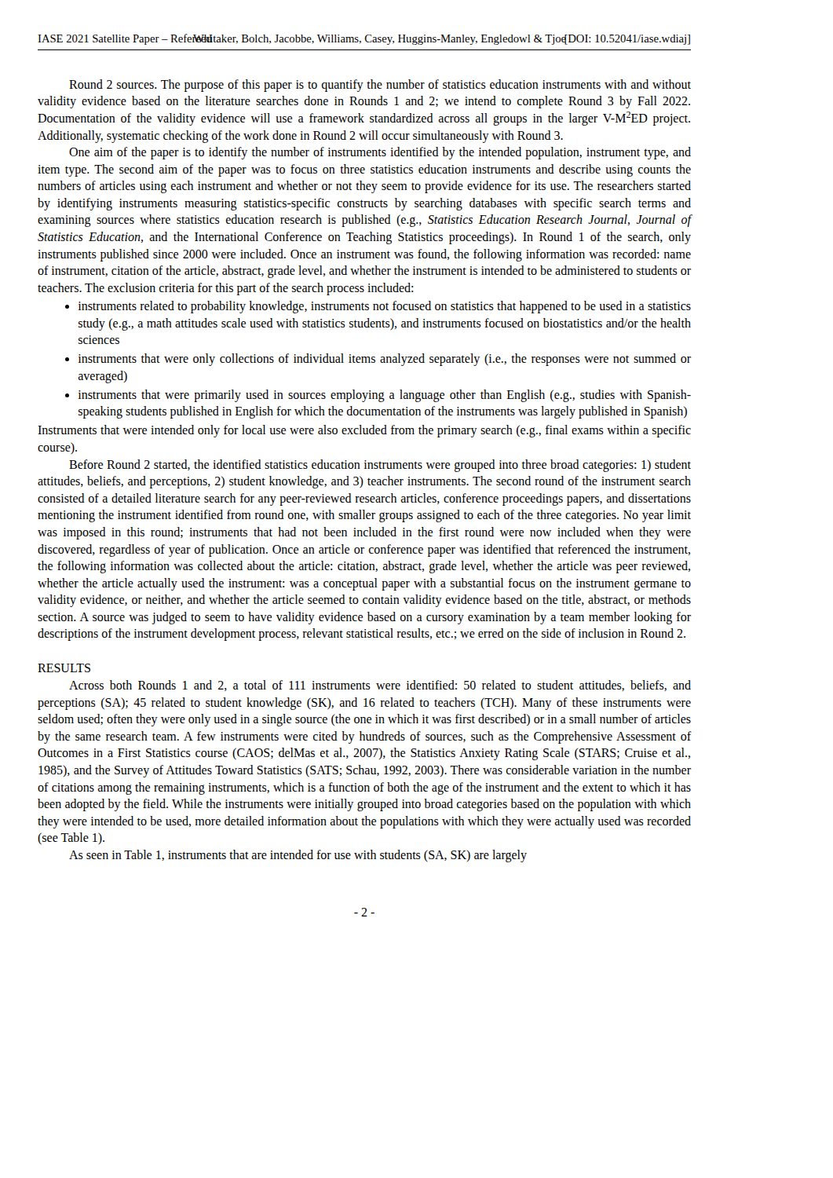IASE 2021 Satellite Paper – Refereed Whitaker, Bolch, Jacobbe, Williams, Casey, Huggins-Manley, Engledowl & Tjoe [DOI: 10.52041/iase.wdiaj]
Round 2 sources. The purpose of this paper is to quantify the number of statistics education instruments with and without validity evidence based on the literature searches done in Rounds 1 and 2; we intend to complete Round 3 by Fall 2022. Documentation of the validity evidence will use a framework standardized across all groups in the larger V-M2ED project. Additionally, systematic checking of the work done in Round 2 will occur simultaneously with Round 3.
One aim of the paper is to identify the number of instruments identified by the intended population, instrument type, and item type. The second aim of the paper was to focus on three statistics education instruments and describe using counts the numbers of articles using each instrument and whether or not they seem to provide evidence for its use. The researchers started by identifying instruments measuring statistics-specific constructs by searching databases with specific search terms and examining sources where statistics education research is published (e.g., Statistics Education Research Journal, Journal of Statistics Education, and the International Conference on Teaching Statistics proceedings). In Round 1 of the search, only instruments published since 2000 were included. Once an instrument was found, the following information was recorded: name of instrument, citation of the article, abstract, grade level, and whether the instrument is intended to be administered to students or teachers. The exclusion criteria for this part of the search process included:
instruments related to probability knowledge, instruments not focused on statistics that happened to be used in a statistics study (e.g., a math attitudes scale used with statistics students), and instruments focused on biostatistics and/or the health sciences
instruments that were only collections of individual items analyzed separately (i.e., the responses were not summed or averaged)
instruments that were primarily used in sources employing a language other than English (e.g., studies with Spanish-speaking students published in English for which the documentation of the instruments was largely published in Spanish)
Instruments that were intended only for local use were also excluded from the primary search (e.g., final exams within a specific course).
Before Round 2 started, the identified statistics education instruments were grouped into three broad categories: 1) student attitudes, beliefs, and perceptions, 2) student knowledge, and 3) teacher instruments. The second round of the instrument search consisted of a detailed literature search for any peer-reviewed research articles, conference proceedings papers, and dissertations mentioning the instrument identified from round one, with smaller groups assigned to each of the three categories. No year limit was imposed in this round; instruments that had not been included in the first round were now included when they were discovered, regardless of year of publication. Once an article or conference paper was identified that referenced the instrument, the following information was collected about the article: citation, abstract, grade level, whether the article was peer reviewed, whether the article actually used the instrument: was a conceptual paper with a substantial focus on the instrument germane to validity evidence, or neither, and whether the article seemed to contain validity evidence based on the title, abstract, or methods section. A source was judged to seem to have validity evidence based on a cursory examination by a team member looking for descriptions of the instrument development process, relevant statistical results, etc.; we erred on the side of inclusion in Round 2.
Results
Across both Rounds 1 and 2, a total of 111 instruments were identified: 50 related to student attitudes, beliefs, and perceptions (SA); 45 related to student knowledge (SK), and 16 related to teachers (TCH). Many of these instruments were seldom used; often they were only used in a single source (the one in which it was first described) or in a small number of articles by the same research team. A few instruments were cited by hundreds of sources, such as the Comprehensive Assessment of Outcomes in a First Statistics course (CAOS; delMas et al., 2007), the Statistics Anxiety Rating Scale (STARS; Cruise et al., 1985), and the Survey of Attitudes Toward Statistics (SATS; Schau, 1992, 2003). There was considerable variation in the number of citations among the remaining instruments, which is a function of both the age of the instrument and the extent to which it has been adopted by the field. While the instruments were initially grouped into broad categories based on the population with which they were intended to be used, more detailed information about the populations with which they were actually used was recorded (see Table 1).
As seen in Table 1, instruments that are intended for use with students (SA, SK) are largely
- 2 -